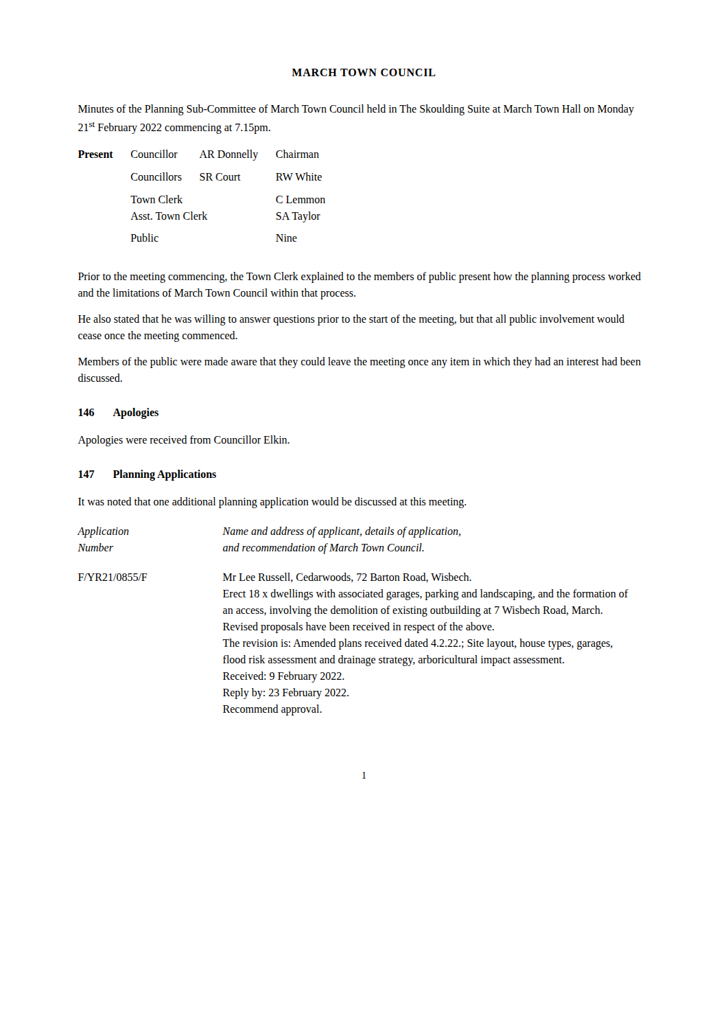MARCH TOWN COUNCIL
Minutes of the Planning Sub-Committee of March Town Council held in The Skoulding Suite at March Town Hall on Monday 21st February 2022 commencing at 7.15pm.
| Present | Councillor | AR Donnelly | Chairman |
| | Councillors | SR Court | RW White |
| | Town Clerk Asst. Town Clerk | C Lemmon SA Taylor |
| | Public | Nine |
Prior to the meeting commencing, the Town Clerk explained to the members of public present how the planning process worked and the limitations of March Town Council within that process.
He also stated that he was willing to answer questions prior to the start of the meeting, but that all public involvement would cease once the meeting commenced.
Members of the public were made aware that they could leave the meeting once any item in which they had an interest had been discussed.
146 Apologies
Apologies were received from Councillor Elkin.
147 Planning Applications
It was noted that one additional planning application would be discussed at this meeting.
| Application Number | Name and address of applicant, details of application, and recommendation of March Town Council. |
| --- | --- |
| F/YR21/0855/F | Mr Lee Russell, Cedarwoods, 72 Barton Road, Wisbech. Erect 18 x dwellings with associated garages, parking and landscaping, and the formation of an access, involving the demolition of existing outbuilding at 7 Wisbech Road, March. Revised proposals have been received in respect of the above. The revision is: Amended plans received dated 4.2.22.; Site layout, house types, garages, flood risk assessment and drainage strategy, arboricultural impact assessment. Received: 9 February 2022. Reply by: 23 February 2022. Recommend approval. |
1